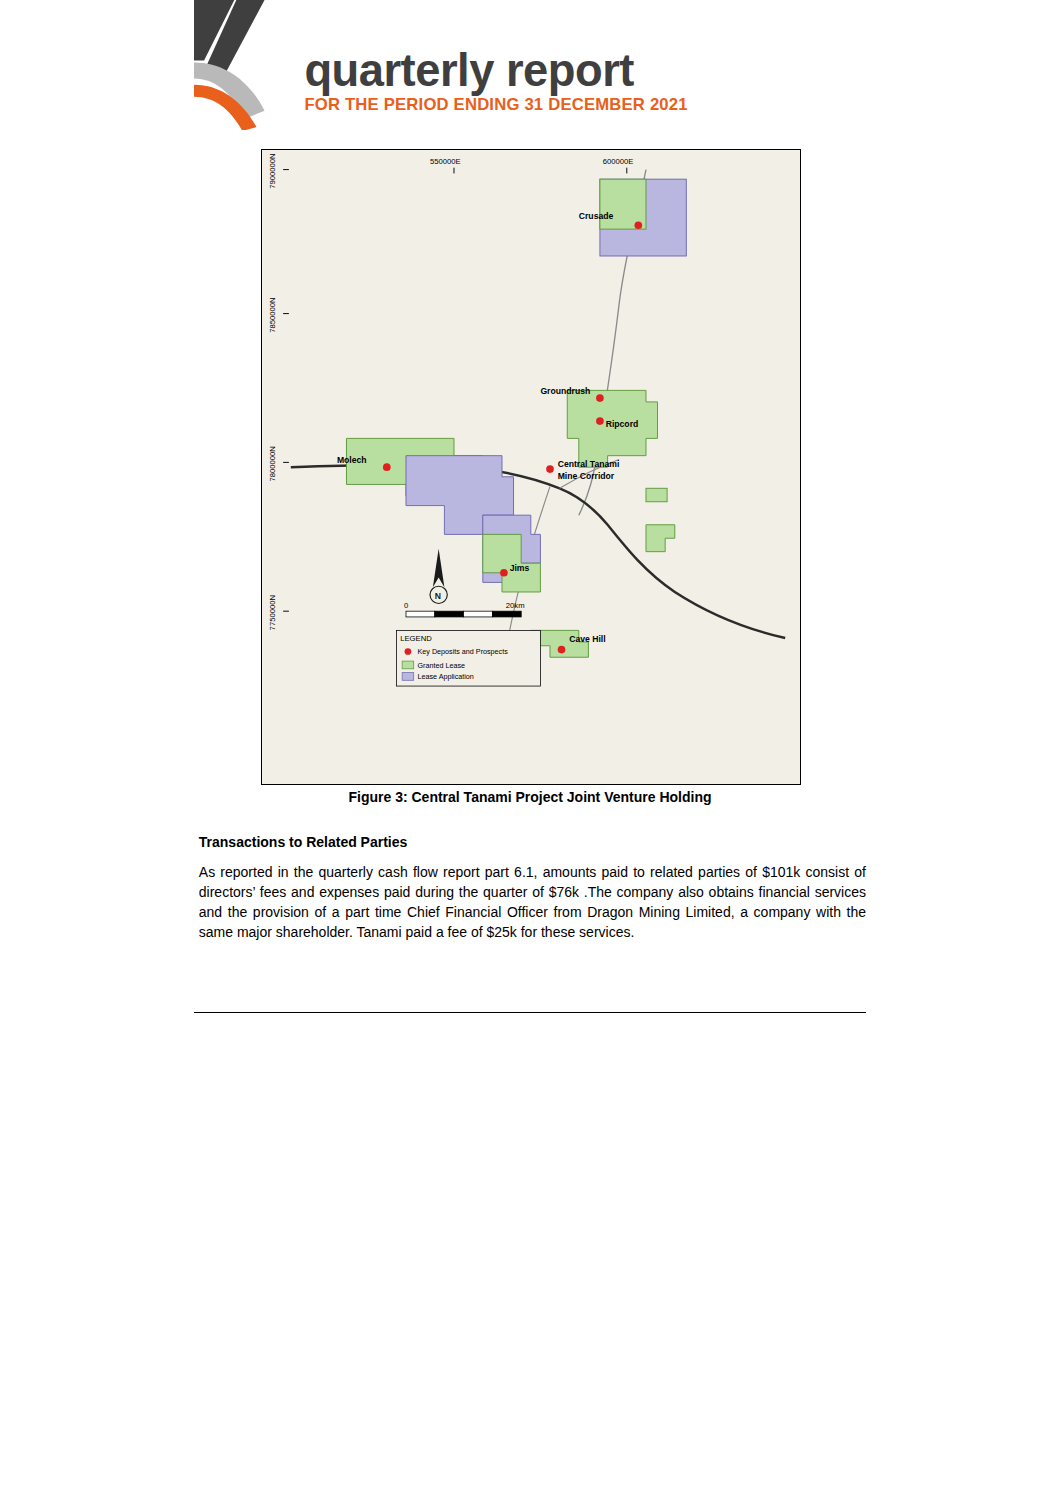quarterly report
FOR THE PERIOD ENDING 31 DECEMBER 2021
550000E 600000E 7900000N 7850000N 7800000N 7750000N Crusade Groundrush Ripcord Molech Central Tanami Mine Corridor Jims Cave Hill N 0 20km LEGEND Key Deposits and Prospects Granted Lease Lease Application
Figure 3: Central Tanami Project Joint Venture Holding
Transactions to Related Parties
As reported in the quarterly cash flow report part 6.1, amounts paid to related parties of $101k consist of directors’ fees and expenses paid during the quarter of $76k .The company also obtains financial services and the provision of a part time Chief Financial Officer from Dragon Mining Limited, a company with the same major shareholder. Tanami paid a fee of $25k for these services.